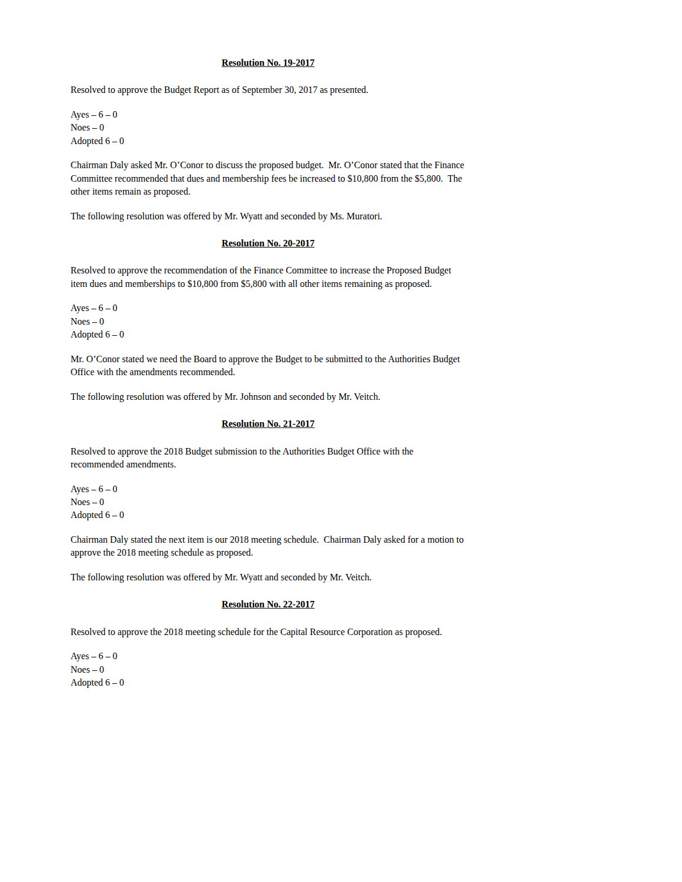Resolution No. 19-2017
Resolved to approve the Budget Report as of September 30, 2017 as presented.
Ayes – 6 – 0 Noes – 0 Adopted 6 – 0
Chairman Daly asked Mr. O’Conor to discuss the proposed budget. Mr. O’Conor stated that the Finance Committee recommended that dues and membership fees be increased to $10,800 from the $5,800. The other items remain as proposed.
The following resolution was offered by Mr. Wyatt and seconded by Ms. Muratori.
Resolution No. 20-2017
Resolved to approve the recommendation of the Finance Committee to increase the Proposed Budget item dues and memberships to $10,800 from $5,800 with all other items remaining as proposed.
Ayes – 6 – 0 Noes – 0 Adopted 6 – 0
Mr. O’Conor stated we need the Board to approve the Budget to be submitted to the Authorities Budget Office with the amendments recommended.
The following resolution was offered by Mr. Johnson and seconded by Mr. Veitch.
Resolution No. 21-2017
Resolved to approve the 2018 Budget submission to the Authorities Budget Office with the recommended amendments.
Ayes – 6 – 0 Noes – 0 Adopted 6 – 0
Chairman Daly stated the next item is our 2018 meeting schedule. Chairman Daly asked for a motion to approve the 2018 meeting schedule as proposed.
The following resolution was offered by Mr. Wyatt and seconded by Mr. Veitch.
Resolution No. 22-2017
Resolved to approve the 2018 meeting schedule for the Capital Resource Corporation as proposed.
Ayes – 6 – 0 Noes – 0 Adopted 6 – 0